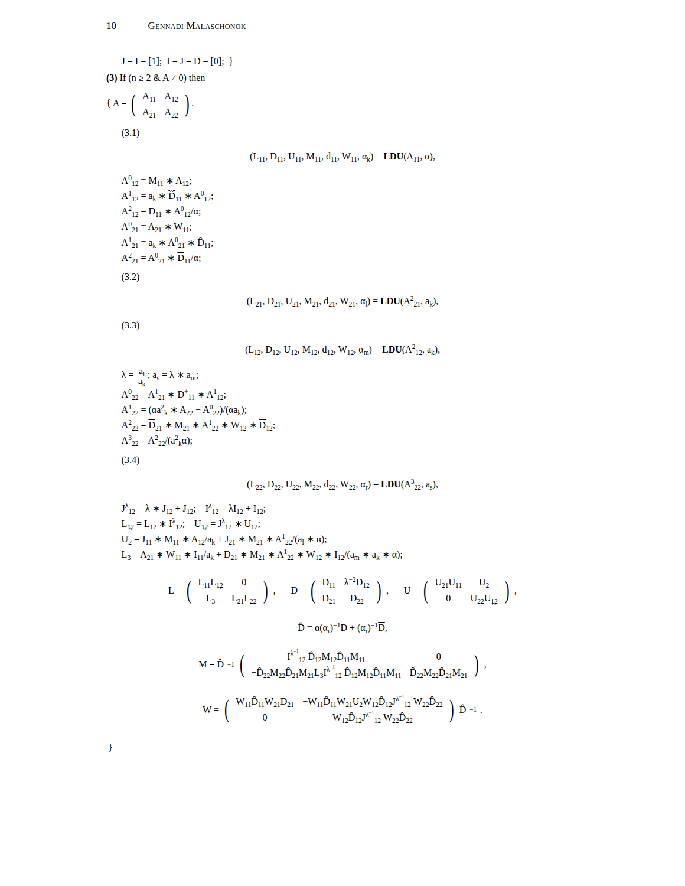10 Gennadi Malaschonok
J = I = [1]; I = J = D = [0]; }
(3) If (n ≥ 2 & A ≠ 0) then
{ A = (
| A 11 | A 12 |
| A 21 | A 22 |
) .
(3.1)
(L11, D11, U11, M11, d11, W11, αk) = LDU(A11, α),
A012 = M11 ∗ A12;
A112 = ak ∗ D̂11 ∗ A012;
A212 = D11 ∗ A012/α;
A021 = A21 ∗ W11;
A121 = ak ∗ A021 ∗ D̂11;
A221 = A021 ∗ D11/α;
(3.2)
(L21, D21, U21, M21, d21, W21, αl) = LDU(A221, ak),
(3.3)
(L12, D12, U12, M12, d12, W12, αm) = LDU(A212, ak),
λ = al ak; as = λ ∗ am;
A022 = A121 ∗ D+11 ∗ A112;
A122 = (αa2k ∗ A22 − A022)/(αak);
A222 = D21 ∗ M21 ∗ A122 ∗ W12 ∗ D12;
A322 = A222/(a2kα);
(3.4)
(L22, D22, U22, M22, d22, W22, αr) = LDU(A322, as),
Jλ12 = λ ∗ J12 + J12; Iλ12 = λI12 + I12;
L12 = L12 ∗ Iλ12; U12 = Jλ12 ∗ U12;
U2 = J11 ∗ M11 ∗ A12/ak + J21 ∗ M21 ∗ A122/(al ∗ α);
L3 = A21 ∗ W11 ∗ I11/ak + D21 ∗ M21 ∗ A122 ∗ W12 ∗ I12/(am ∗ ak ∗ α);
L = (
| L 11 L 12 | 0 |
| L 3 | L 21 L 22 |
) , D = (
| D 11 | λ −2 D 12 |
| D 21 | D 22 |
) , U = (
| U 21 U 11 | U 2 |
| 0 | U 22 U 12 |
) ,
D̂ = α(αr)−1D + (αr)−1D,
M = D̂−1 (
| I λ −1 12 D̂ 12 M 12 D̂ 11 M 11 | 0 |
| −D̂ 22 M 22 D̂ 21 M 21 L 3 I λ −1 12 D̂ 12 M 12 D̂ 11 M 11 | D̂ 22 M 22 D̂ 21 M 21 |
) ,
W = (
| W 11 D̂ 11 W 21 D 21 | −W 11 D̂ 11 W 21 U 2 W 12 D̂ 12 J λ −1 12 W 22 D̂ 22 |
| 0 | W 12 D̂ 12 J λ −1 12 W 22 D̂ 22 |
) D̂−1.
}